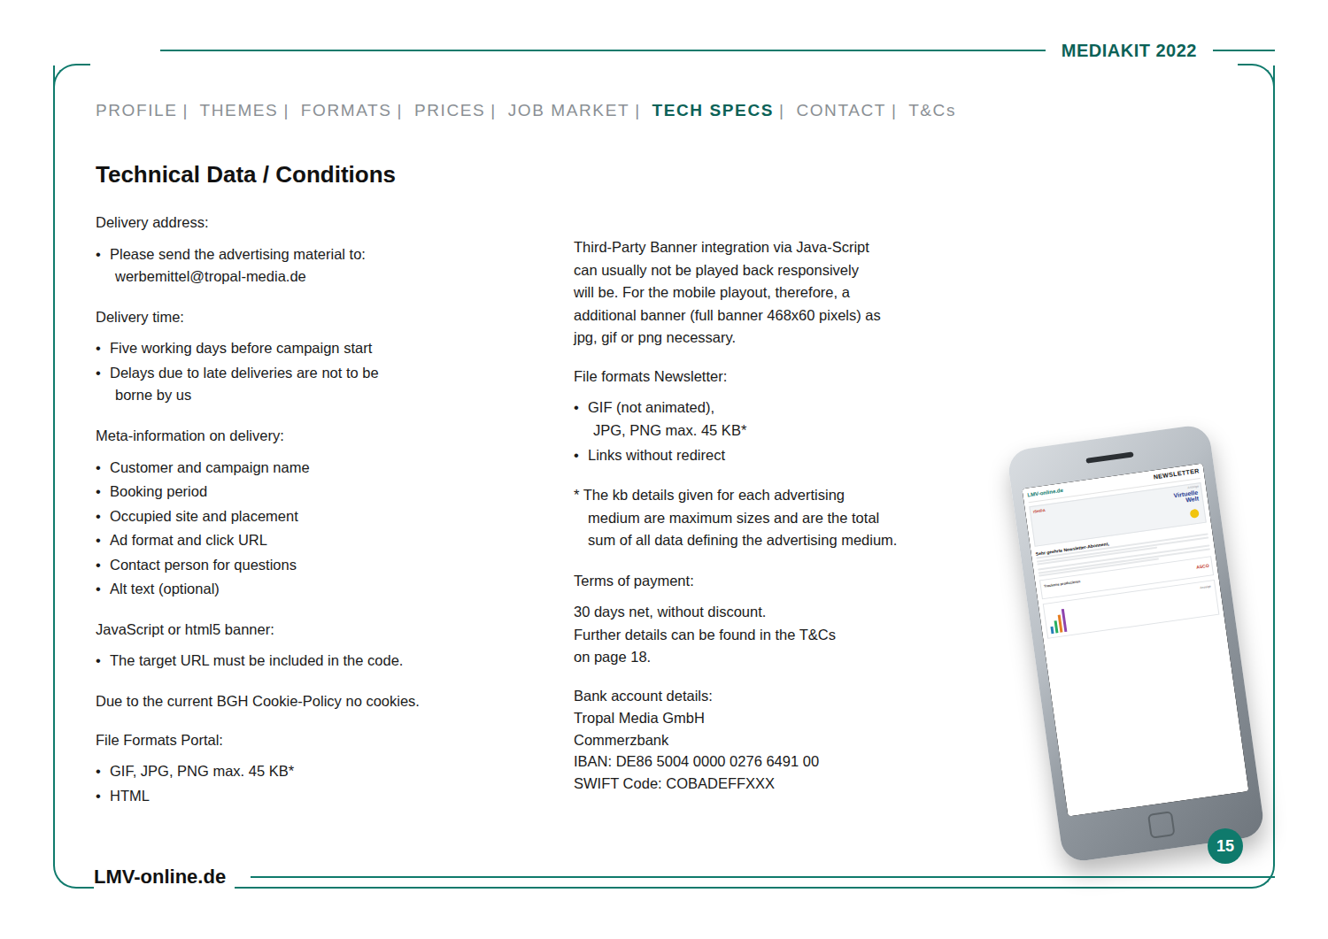MEDIAKIT 2022
PROFILE| THEMES| FORMATS| PRICES| JOB MARKET| TECH SPECS| CONTACT| T&Cs
Technical Data / Conditions
Delivery address:
Please send the advertising material to:werbemittel@tropal-media.de
Delivery time:
Five working days before campaign start
Delays due to late deliveries are not to beborne by us
Meta-information on delivery:
Customer and campaign name
Booking period
Occupied site and placement
Ad format and click URL
Contact person for questions
Alt text (optional)
JavaScript or html5 banner:
The target URL must be included in the code.
Due to the current BGH Cookie-Policy no cookies.
File Formats Portal:
GIF, JPG, PNG max. 45 KB*
HTML
Third-Party Banner integration via Java-Script
can usually not be played back responsively
will be. For the mobile playout, therefore, a
additional banner (full banner 468x60 pixels) as
jpg, gif or png necessary.
File formats Newsletter:
GIF (not animated),JPG, PNG max. 45 KB*
Links without redirect
* The kb details given for each advertising medium are maximum sizes and are the total sum of all data defining the advertising medium.
Terms of payment:
30 days net, without discount.
Further details can be found in the T&Cs
on page 18.
Bank account details:
Tropal Media GmbH
Commerzbank
IBAN: DE86 5004 0000 0276 6491 00
SWIFT Code: COBADEFFXXX
LMV-online.de
NEWSLETTER
Anzeige ISHIDA Virtuelle Welt
Sehr geehrte Newsletter-Abonnent,
Trockene produzieren ASCO
Anzeige
15
LMV-online.de